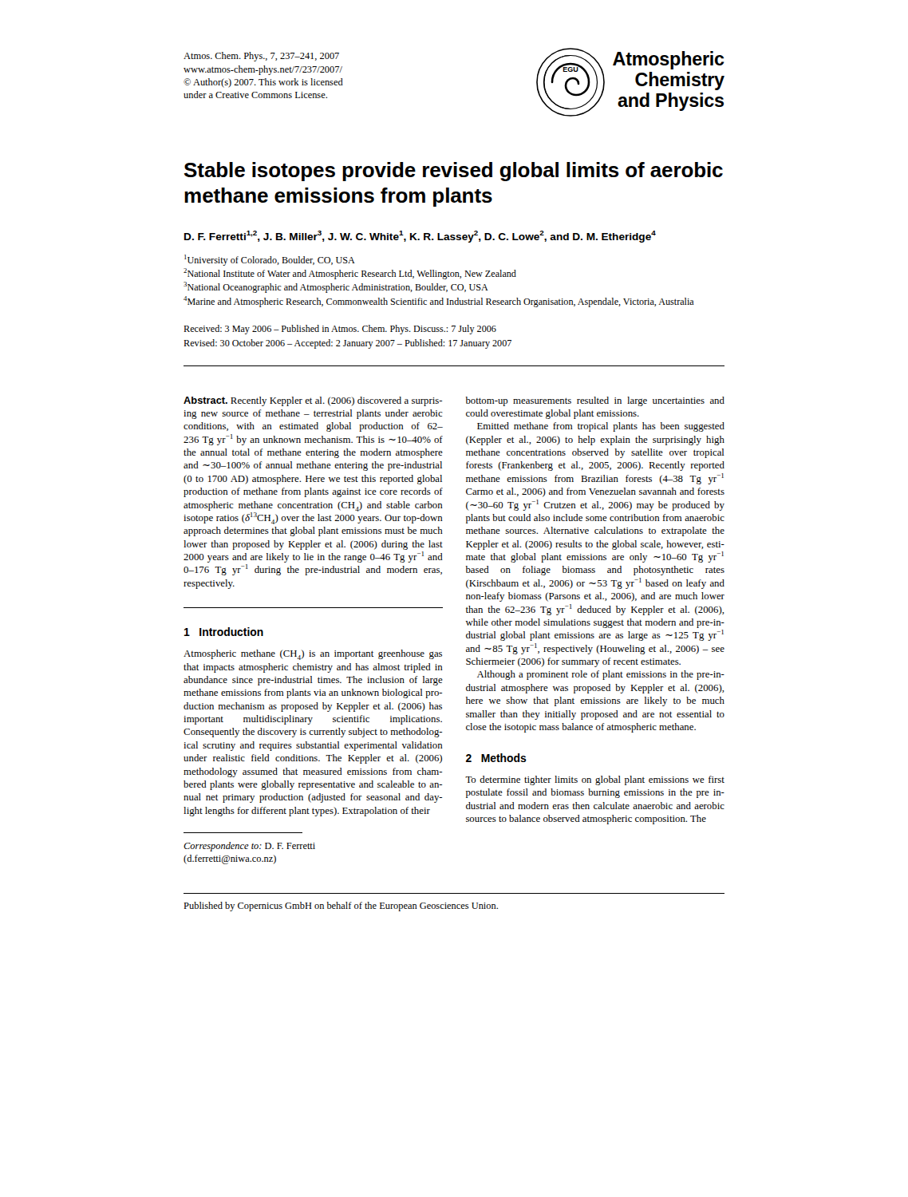Atmos. Chem. Phys., 7, 237–241, 2007
www.atmos-chem-phys.net/7/237/2007/
© Author(s) 2007. This work is licensed
under a Creative Commons License.
EGU
Atmospheric
Chemistry
and Physics
Stable isotopes provide revised global limits of aerobic methane emissions from plants
D. F. Ferretti1,2, J. B. Miller3, J. W. C. White1, K. R. Lassey2, D. C. Lowe2, and D. M. Etheridge4
1University of Colorado, Boulder, CO, USA
2National Institute of Water and Atmospheric Research Ltd, Wellington, New Zealand
3National Oceanographic and Atmospheric Administration, Boulder, CO, USA
4Marine and Atmospheric Research, Commonwealth Scientific and Industrial Research Organisation, Aspendale, Victoria, Australia
Received: 3 May 2006 – Published in Atmos. Chem. Phys. Discuss.: 7 July 2006
Revised: 30 October 2006 – Accepted: 2 January 2007 – Published: 17 January 2007
Abstract. Recently Keppler et al. (2006) discovered a surprising new source of methane – terrestrial plants under aerobic conditions, with an estimated global production of 62–236 Tg yr−1 by an unknown mechanism. This is ∼10–40% of the annual total of methane entering the modern atmosphere and ∼30–100% of annual methane entering the pre-industrial (0 to 1700 AD) atmosphere. Here we test this reported global production of methane from plants against ice core records of atmospheric methane concentration (CH4) and stable carbon isotope ratios (δ13CH4) over the last 2000 years. Our top-down approach determines that global plant emissions must be much lower than proposed by Keppler et al. (2006) during the last 2000 years and are likely to lie in the range 0–46 Tg yr−1 and 0–176 Tg yr−1 during the pre-industrial and modern eras, respectively.
1 Introduction
Atmospheric methane (CH4) is an important greenhouse gas that impacts atmospheric chemistry and has almost tripled in abundance since pre-industrial times. The inclusion of large methane emissions from plants via an unknown biological production mechanism as proposed by Keppler et al. (2006) has important multidisciplinary scientific implications. Consequently the discovery is currently subject to methodological scrutiny and requires substantial experimental validation under realistic field conditions. The Keppler et al. (2006) methodology assumed that measured emissions from chambered plants were globally representative and scaleable to annual net primary production (adjusted for seasonal and daylight lengths for different plant types). Extrapolation of their
Correspondence to: D. F. Ferretti
(d.ferretti@niwa.co.nz)
bottom-up measurements resulted in large uncertainties and could overestimate global plant emissions.
Emitted methane from tropical plants has been suggested (Keppler et al., 2006) to help explain the surprisingly high methane concentrations observed by satellite over tropical forests (Frankenberg et al., 2005, 2006). Recently reported methane emissions from Brazilian forests (4–38 Tg yr−1 Carmo et al., 2006) and from Venezuelan savannah and forests (∼30–60 Tg yr−1 Crutzen et al., 2006) may be produced by plants but could also include some contribution from anaerobic methane sources. Alternative calculations to extrapolate the Keppler et al. (2006) results to the global scale, however, estimate that global plant emissions are only ∼10–60 Tg yr−1 based on foliage biomass and photosynthetic rates (Kirschbaum et al., 2006) or ∼53 Tg yr−1 based on leafy and non-leafy biomass (Parsons et al., 2006), and are much lower than the 62–236 Tg yr−1 deduced by Keppler et al. (2006), while other model simulations suggest that modern and pre-industrial global plant emissions are as large as ∼125 Tg yr−1 and ∼85 Tg yr−1, respectively (Houweling et al., 2006) – see Schiermeier (2006) for summary of recent estimates.
Although a prominent role of plant emissions in the pre-industrial atmosphere was proposed by Keppler et al. (2006), here we show that plant emissions are likely to be much smaller than they initially proposed and are not essential to close the isotopic mass balance of atmospheric methane.
2 Methods
To determine tighter limits on global plant emissions we first postulate fossil and biomass burning emissions in the pre industrial and modern eras then calculate anaerobic and aerobic sources to balance observed atmospheric composition. The
Published by Copernicus GmbH on behalf of the European Geosciences Union.